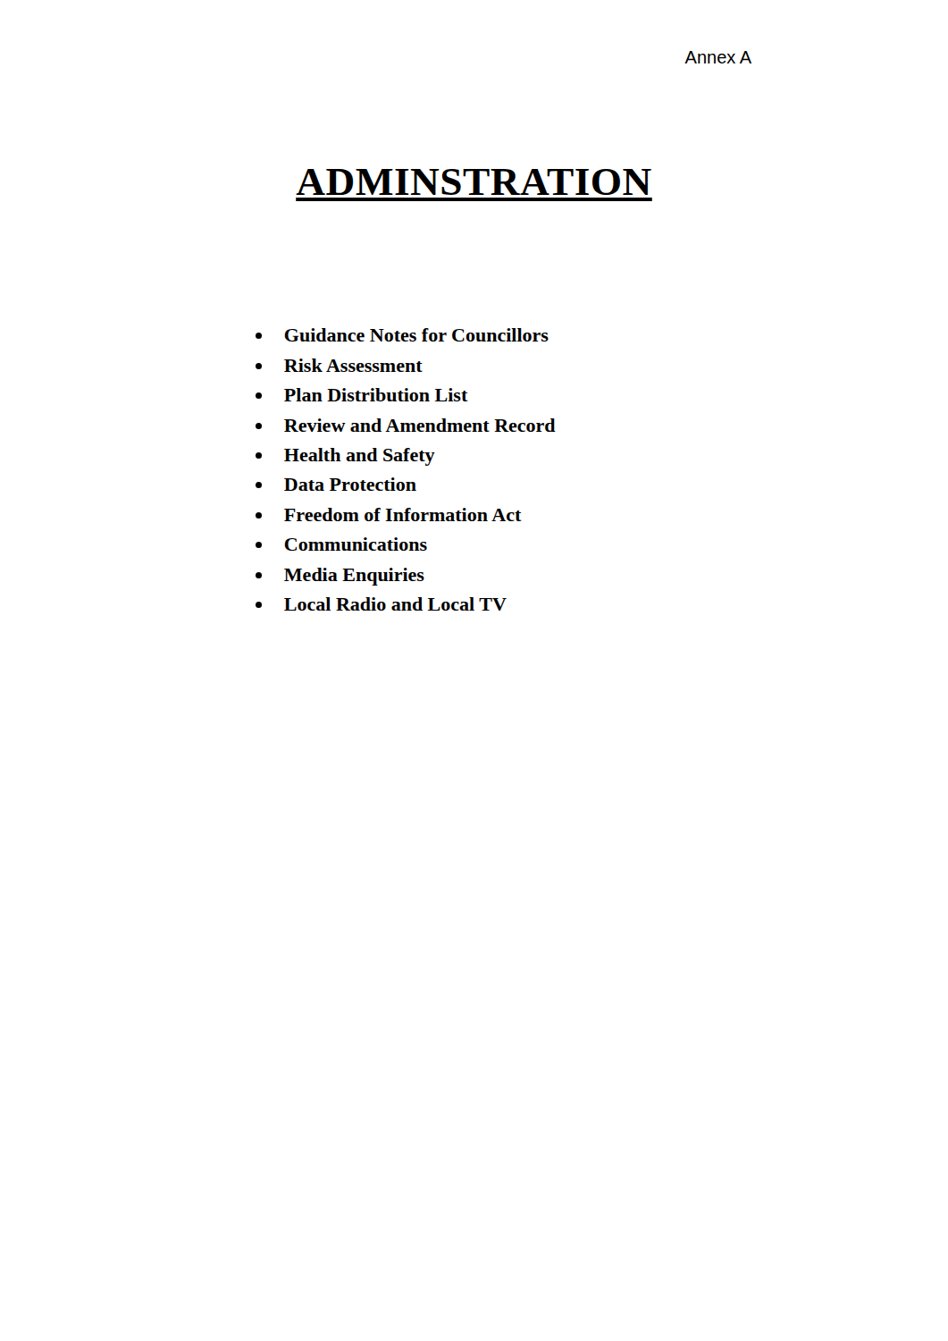Annex A
ADMINSTRATION
Guidance Notes for Councillors
Risk Assessment
Plan Distribution List
Review and Amendment Record
Health and Safety
Data Protection
Freedom of Information Act
Communications
Media Enquiries
Local Radio and Local TV